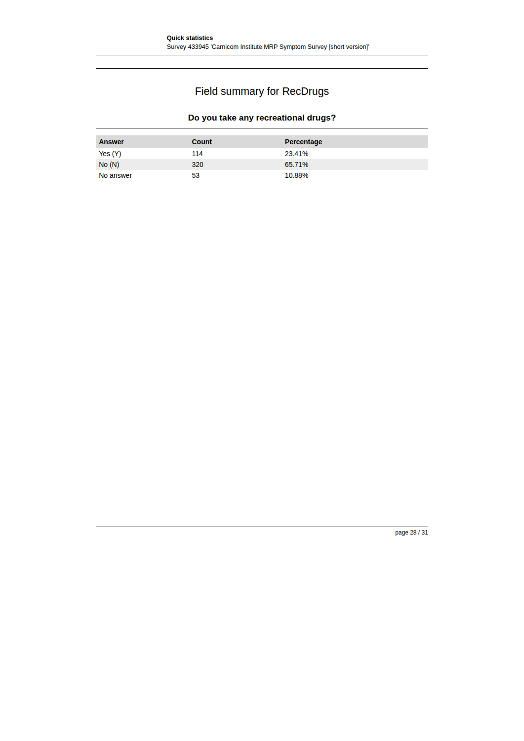Quick statistics
Survey 433945 'Carnicom Institute MRP Symptom Survey [short version]'
Field summary for RecDrugs
Do you take any recreational drugs?
| Answer | Count | Percentage |
| --- | --- | --- |
| Yes (Y) | 114 | 23.41% |
| No (N) | 320 | 65.71% |
| No answer | 53 | 10.88% |
page 28 / 31